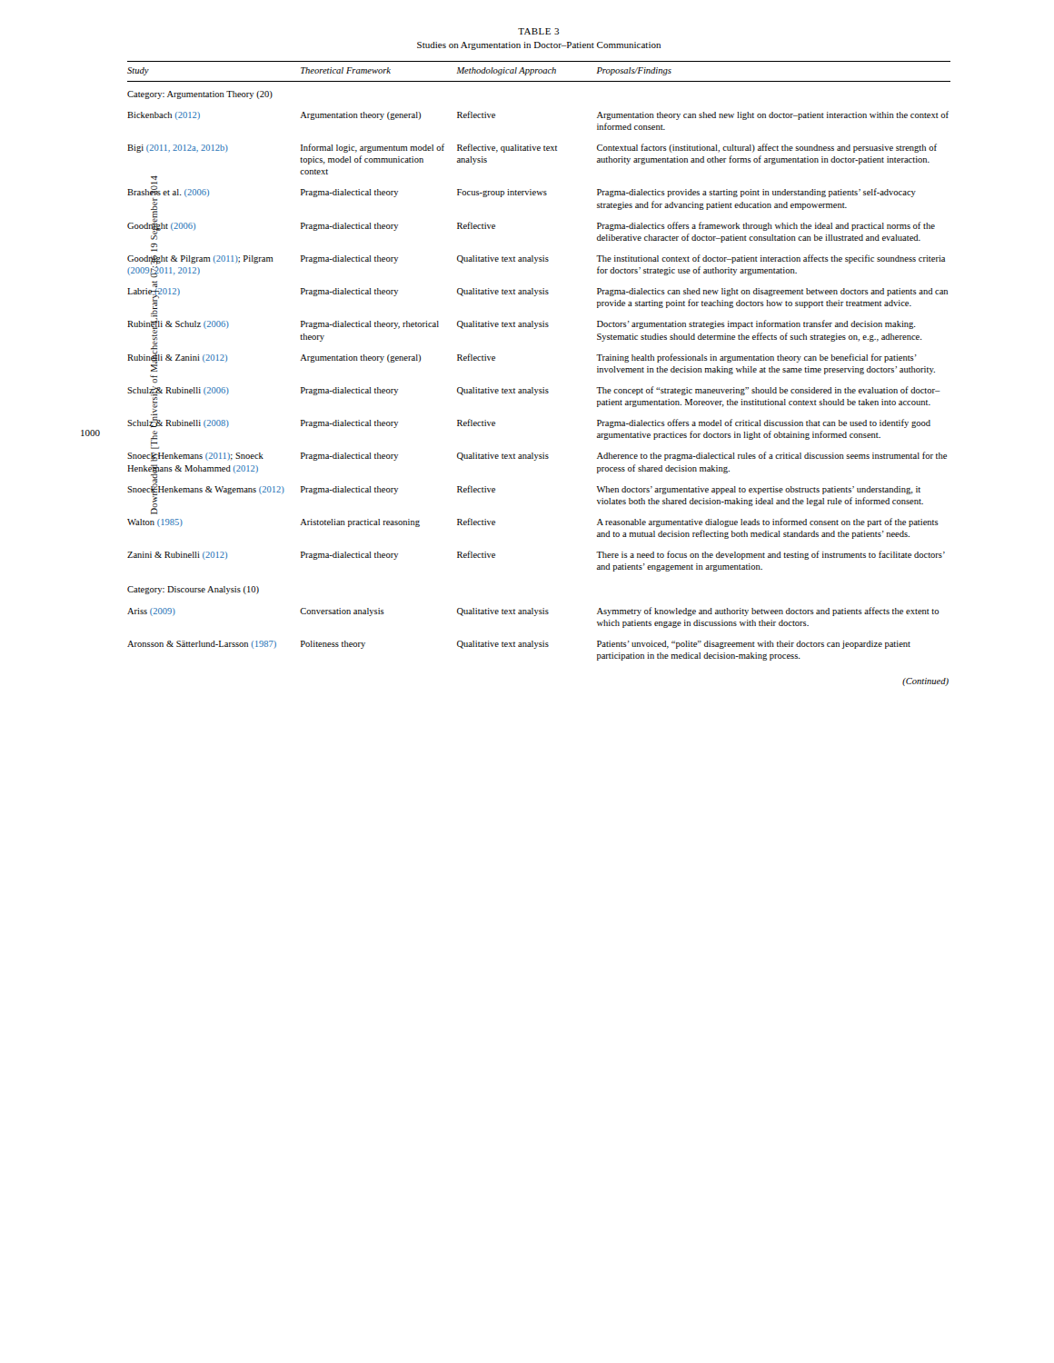Downloaded by [The University of Manchester Library] at 07:36 19 September 2014
1000
TABLE 3 Studies on Argumentation in Doctor–Patient Communication
| Study | Theoretical Framework | Methodological Approach | Proposals/Findings |
| --- | --- | --- | --- |
| Category: Argumentation Theory (20) |
| Bickenbach (2012) | Argumentation theory (general) | Reflective | Argumentation theory can shed new light on doctor–patient interaction within the context of informed consent. |
| Bigi (2011, 2012a, 2012b) | Informal logic, argumentum model of topics, model of communication context | Reflective, qualitative text analysis | Contextual factors (institutional, cultural) affect the soundness and persuasive strength of authority argumentation and other forms of argumentation in doctor-patient interaction. |
| Brashers et al. (2006) | Pragma-dialectical theory | Focus-group interviews | Pragma-dialectics provides a starting point in understanding patients’ self-advocacy strategies and for advancing patient education and empowerment. |
| Goodnight (2006) | Pragma-dialectical theory | Reflective | Pragma-dialectics offers a framework through which the ideal and practical norms of the deliberative character of doctor–patient consultation can be illustrated and evaluated. |
| Goodnight & Pilgram (2011) ; Pilgram (2009, 2011, 2012) | Pragma-dialectical theory | Qualitative text analysis | The institutional context of doctor–patient interaction affects the specific soundness criteria for doctors’ strategic use of authority argumentation. |
| Labrie (2012) | Pragma-dialectical theory | Qualitative text analysis | Pragma-dialectics can shed new light on disagreement between doctors and patients and can provide a starting point for teaching doctors how to support their treatment advice. |
| Rubinelli & Schulz (2006) | Pragma-dialectical theory, rhetorical theory | Qualitative text analysis | Doctors’ argumentation strategies impact information transfer and decision making. Systematic studies should determine the effects of such strategies on, e.g., adherence. |
| Rubinelli & Zanini (2012) | Argumentation theory (general) | Reflective | Training health professionals in argumentation theory can be beneficial for patients’ involvement in the decision making while at the same time preserving doctors’ authority. |
| Schulz & Rubinelli (2006) | Pragma-dialectical theory | Qualitative text analysis | The concept of “strategic maneuvering” should be considered in the evaluation of doctor–patient argumentation. Moreover, the institutional context should be taken into account. |
| Schulz & Rubinelli (2008) | Pragma-dialectical theory | Reflective | Pragma-dialectics offers a model of critical discussion that can be used to identify good argumentative practices for doctors in light of obtaining informed consent. |
| Snoeck Henkemans (2011) ; Snoeck Henkemans & Mohammed (2012) | Pragma-dialectical theory | Qualitative text analysis | Adherence to the pragma-dialectical rules of a critical discussion seems instrumental for the process of shared decision making. |
| Snoeck Henkemans & Wagemans (2012) | Pragma-dialectical theory | Reflective | When doctors’ argumentative appeal to expertise obstructs patients’ understanding, it violates both the shared decision-making ideal and the legal rule of informed consent. |
| Walton (1985) | Aristotelian practical reasoning | Reflective | A reasonable argumentative dialogue leads to informed consent on the part of the patients and to a mutual decision reflecting both medical standards and the patients’ needs. |
| Zanini & Rubinelli (2012) | Pragma-dialectical theory | Reflective | There is a need to focus on the development and testing of instruments to facilitate doctors’ and patients’ engagement in argumentation. |
| Category: Discourse Analysis (10) |
| Ariss (2009) | Conversation analysis | Qualitative text analysis | Asymmetry of knowledge and authority between doctors and patients affects the extent to which patients engage in discussions with their doctors. |
| Aronsson & Sätterlund-Larsson (1987) | Politeness theory | Qualitative text analysis | Patients’ unvoiced, “polite” disagreement with their doctors can jeopardize patient participation in the medical decision-making process. |
(Continued)